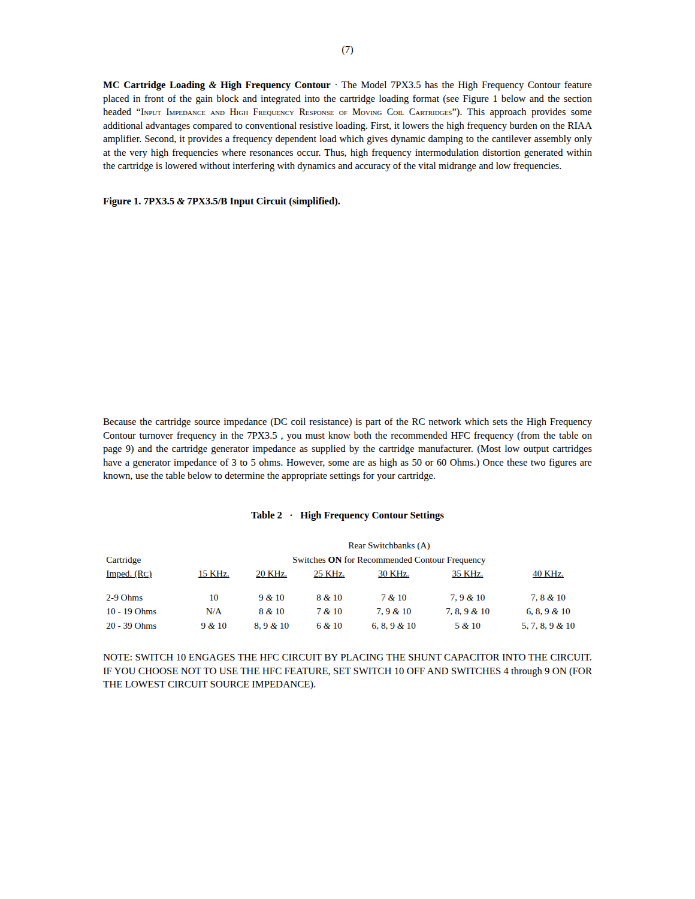(7)
MC Cartridge Loading & High Frequency Contour · The Model 7PX3.5 has the High Frequency Contour feature placed in front of the gain block and integrated into the cartridge loading format (see Figure 1 below and the section headed “Input Impedance and High Frequency Response of Moving Coil Cartridges”). This approach provides some additional advantages compared to conventional resistive loading. First, it lowers the high frequency burden on the RIAA amplifier. Second, it provides a frequency dependent load which gives dynamic damping to the cantilever assembly only at the very high frequencies where resonances occur. Thus, high frequency intermodulation distortion generated within the cartridge is lowered without interfering with dynamics and accuracy of the vital midrange and low frequencies.
Figure 1. 7PX3.5 & 7PX3.5/B Input Circuit (simplified).
Because the cartridge source impedance (DC coil resistance) is part of the RC network which sets the High Frequency Contour turnover frequency in the 7PX3.5 , you must know both the recommended HFC frequency (from the table on page 9) and the cartridge generator impedance as supplied by the cartridge manufacturer. (Most low output cartridges have a generator impedance of 3 to 5 ohms. However, some are as high as 50 or 60 Ohms.) Once these two figures are known, use the table below to determine the appropriate settings for your cartridge.
Table 2 · High Frequency Contour Settings
| | Rear Switchbanks (A) |
| --- | --- |
| Cartridge | Switches ON for Recommended Contour Frequency |
| Imped. (R C ) | 15 KHz. | 20 KHz. | 25 KHz. | 30 KHz. | 35 KHz. | 40 KHz. |
| 2-9 Ohms | 10 | 9 & 10 | 8 & 10 | 7 & 10 | 7, 9 & 10 | 7, 8 & 10 |
| 10 - 19 Ohms | N/A | 8 & 10 | 7 & 10 | 7, 9 & 10 | 7, 8, 9 & 10 | 6, 8, 9 & 10 |
| 20 - 39 Ohms | 9 & 10 | 8, 9 & 10 | 6 & 10 | 6, 8, 9 & 10 | 5 & 10 | 5, 7, 8, 9 & 10 |
NOTE: SWITCH 10 ENGAGES THE HFC CIRCUIT BY PLACING THE SHUNT CAPACITOR INTO THE CIRCUIT. IF YOU CHOOSE NOT TO USE THE HFC FEATURE, SET SWITCH 10 OFF AND SWITCHES 4 through 9 ON (FOR THE LOWEST CIRCUIT SOURCE IMPEDANCE).